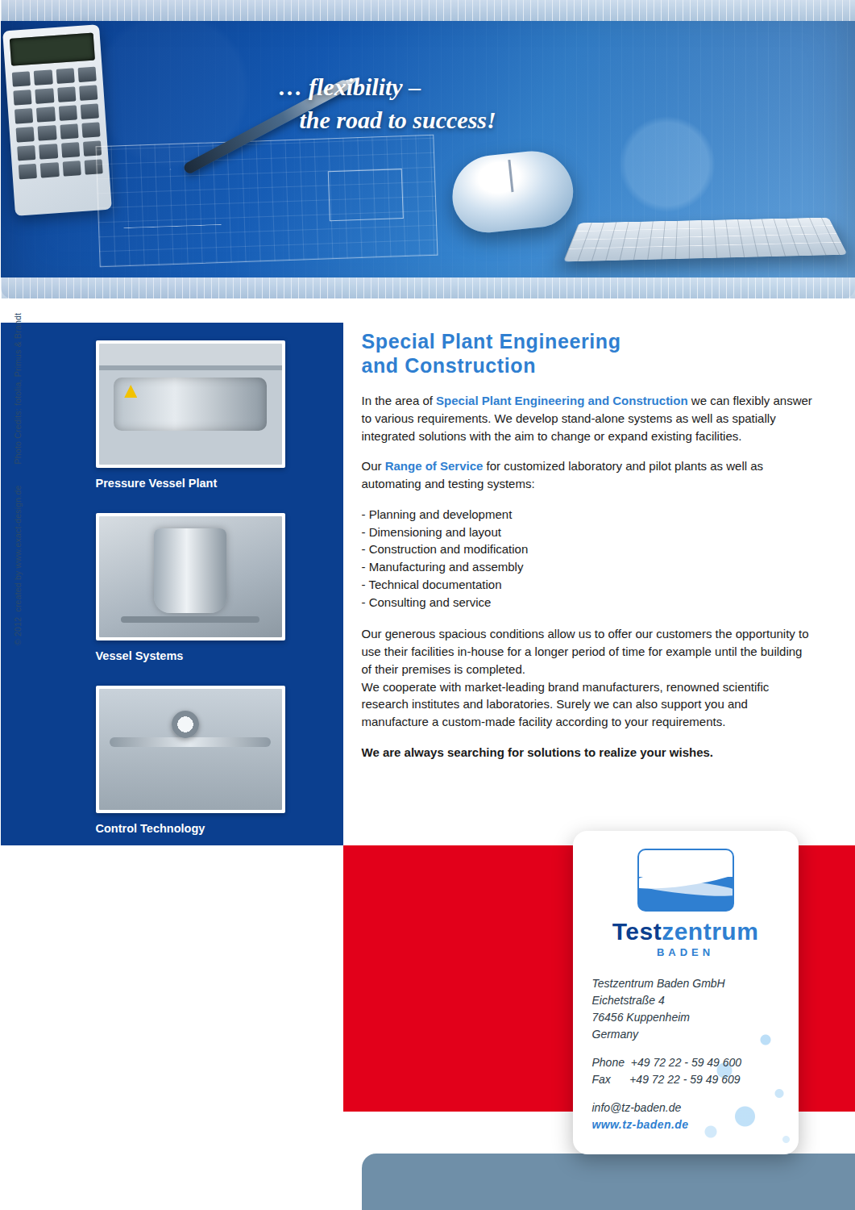… flexibility – the road to success!
Pressure Vessel Plant
Vessel Systems
Control Technology
Safety Devices
© 2012 created by www.exact-design.de Photo Credits: fotolia, Primus & Brandt
Special Plant Engineering
and Construction
In the area of Special Plant Engineering and Construction we can flexibly answer to various requirements. We develop stand-alone systems as well as spatially integrated solutions with the aim to change or expand existing facilities.
Our Range of Service for customized laboratory and pilot plants as well as automating and testing systems:
Planning and development
Dimensioning and layout
Construction and modification
Manufacturing and assembly
Technical documentation
Consulting and service
Our generous spacious conditions allow us to offer our customers the opportunity to use their facilities in-house for a longer period of time for example until the building of their premises is completed.
We cooperate with market-leading brand manufacturers, renowned scientific research institutes and laboratories. Surely we can also support you and manufacture a custom-made facility according to your requirements.
We are always searching for solutions to realize your wishes.
“I refuse to believe
that the impossible exists.” Henry Ford
Testzentrum
BADEN
Testzentrum Baden GmbH
Eichetstraße 4
76456 Kuppenheim
Germany
Phone +49 72 22 - 59 49 600
Fax +49 72 22 - 59 49 609
info@tz-baden.de
www.tz-baden.de